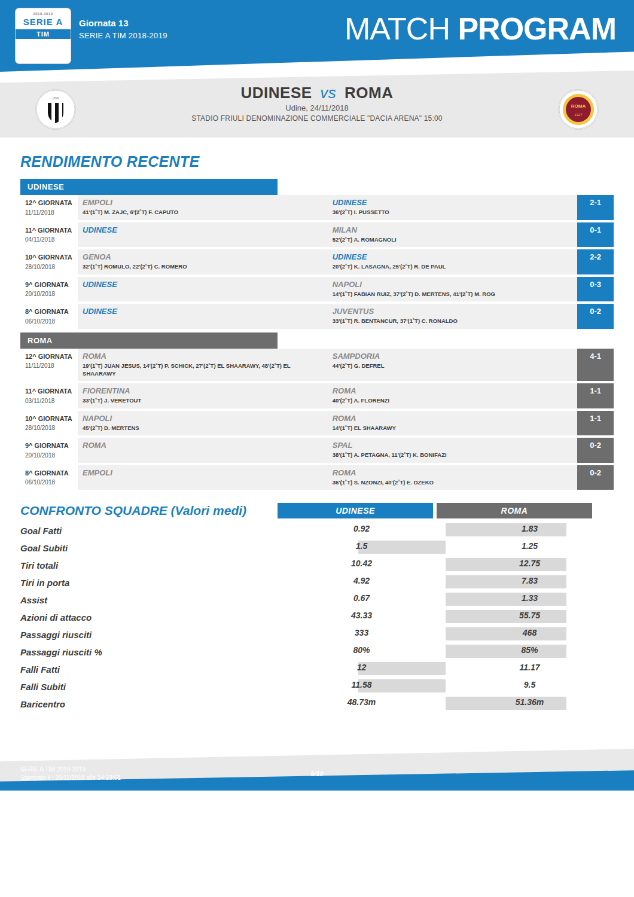2018-2019
SERIE A
TIM
Giornata 13
SERIE A TIM 2018-2019
MATCH PROGRAM
1896
ROMA 1927
UDINESE vs ROMA
Udine, 24/11/2018
STADIO FRIULI DENOMINAZIONE COMMERCIALE "DACIA ARENA" 15:00
RENDIMENTO RECENTE
UDINESE
| 12^ GIORNATA 11/11/2018 | EMPOLI 41'(1˚T) M. ZAJC, 6'(2˚T) F. CAPUTO | UDINESE 36'(2˚T) I. PUSSETTO | 2-1 |
| 11^ GIORNATA 04/11/2018 | UDINESE | MILAN 52'(2˚T) A. ROMAGNOLI | 0-1 |
| 10^ GIORNATA 28/10/2018 | GENOA 32'(1˚T) ROMULO, 22'(2˚T) C. ROMERO | UDINESE 20'(2˚T) K. LASAGNA, 25'(2˚T) R. DE PAUL | 2-2 |
| 9^ GIORNATA 20/10/2018 | UDINESE | NAPOLI 14'(1˚T) FABIAN RUIZ, 37'(2˚T) D. MERTENS, 41'(2˚T) M. ROG | 0-3 |
| 8^ GIORNATA 06/10/2018 | UDINESE | JUVENTUS 33'(1˚T) R. BENTANCUR, 37'(1˚T) C. RONALDO | 0-2 |
ROMA
| 12^ GIORNATA 11/11/2018 | ROMA 19'(1˚T) JUAN JESUS, 14'(2˚T) P. SCHICK, 27'(2˚T) EL SHAARAWY, 48'(2˚T) EL SHAARAWY | SAMPDORIA 44'(2˚T) G. DEFREL | 4-1 |
| 11^ GIORNATA 03/11/2018 | FIORENTINA 33'(1˚T) J. VERETOUT | ROMA 40'(2˚T) A. FLORENZI | 1-1 |
| 10^ GIORNATA 28/10/2018 | NAPOLI 45'(2˚T) D. MERTENS | ROMA 14'(1˚T) EL SHAARAWY | 1-1 |
| 9^ GIORNATA 20/10/2018 | ROMA | SPAL 38'(1˚T) A. PETAGNA, 11'(2˚T) K. BONIFAZI | 0-2 |
| 8^ GIORNATA 06/10/2018 | EMPOLI | ROMA 36'(1˚T) S. NZONZI, 40'(2˚T) E. DZEKO | 0-2 |
CONFRONTO SQUADRE (Valori medi)
UDINESE
ROMA
| Goal Fatti | 0.92 | 1.83 |
| Goal Subiti | 1.5 | 1.25 |
| Tiri totali | 10.42 | 12.75 |
| Tiri in porta | 4.92 | 7.83 |
| Assist | 0.67 | 1.33 |
| Azioni di attacco | 43.33 | 55.75 |
| Passaggi riusciti | 333 | 468 |
| Passaggi riusciti % | 80% | 85% |
| Falli Fatti | 12 | 11.17 |
| Falli Subiti | 11.58 | 9.5 |
| Baricentro | 48.73m | 51.36m |
SERIE A TIM 2018-2019
Stampato il : 20/11/2018 alle 14:23:01
5/10